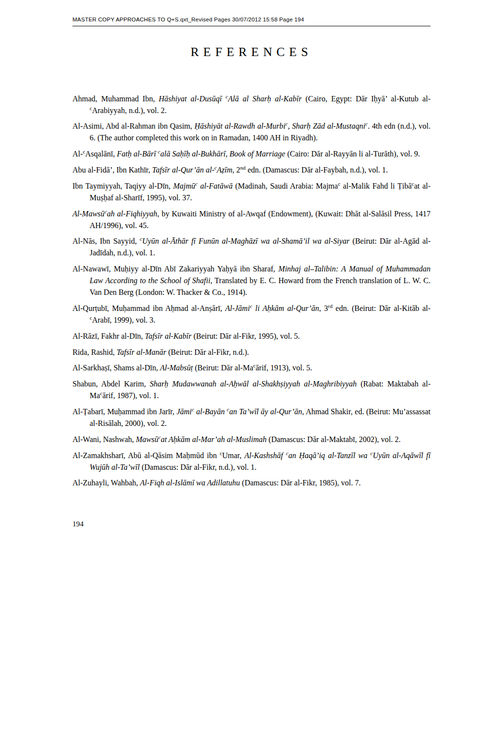MASTER COPY APPROACHES TO Q+S.qxt_Revised Pages 30/07/2012 15:58 Page 194
REFERENCES
Ahmad, Muhammad Ibn, Hāshiyat al-Dusūqī cAlā al Sharḥ al-Kabīr (Cairo, Egypt: Dār Iḥyā’ al-Kutub al-cArabiyyah, n.d.), vol. 2.
Al-Asimi, Abd al-Rahman ibn Qasim, Ḥāshiyāt al-Rawdh al-Murbic, Sharḥ Zād al-Mustaqnic. 4th edn (n.d.), vol. 6. (The author completed this work on in Ramadan, 1400 AH in Riyadh).
Al-cAsqalānī, Fatḥ al-Bārī calā Saḥīḥ al-Bukhārī, Book of Marriage (Cairo: Dār al-Rayyān li al-Turāth), vol. 9.
Abu al-Fidā’, Ibn Kathīr, Tafsīr al-Qur’ān al-cAẓīm, 2nd edn. (Damascus: Dār al-Faybah, n.d.), vol. 1.
Ibn Taymiyyah, Taqiyy al-Dīn, Majmūc al-Fatāwā (Madinah, Saudi Arabia: Majmac al-Malik Fahd li Ṭibācat al-Muṣḥaf al-Sharīf, 1995), vol. 37.
Al-Mawsūcah al-Fiqhiyyah, by Kuwaiti Ministry of al-Awqaf (Endowment), (Kuwait: Dhāt al-Salāsil Press, 1417 AH/1996), vol. 45.
Al-Nās, Ibn Sayyid, cUyūn al-Āthār fī Funūn al-Maghāzī wa al-Shamā’il wa al-Siyar (Beirut: Dār al-Agād al-Jadīdah, n.d.), vol. 1.
Al-Nawawī, Muḥiyy al-Dīn Abī Zakariyyah Yaḥyā ibn Sharaf, Minhaj al–Talibin: A Manual of Muhammadan Law According to the School of Shafii, Translated by E. C. Howard from the French translation of L. W. C. Van Den Berg (London: W. Thacker & Co., 1914).
Al-Qurṭubī, Muḥammad ibn Aḥmad al-Anṣārī, Al-Jāmic li Aḥkām al-Qur’ān, 3rd edn. (Beirut: Dār al-Kitāb al-cArabī, 1999), vol. 3.
Al-Rāzī, Fakhr al-Dīn, Tafsīr al-Kabīr (Beirut: Dār al-Fikr, 1995), vol. 5.
Rida, Rashid, Tafsīr al-Manār (Beirut: Dār al-Fikr, n.d.).
Al-Sarkhaṣī, Shams al-Dīn, Al-Mabsūṭ (Beirut: Dār al-Macārif, 1913), vol. 5.
Shabun, Abdel Karim, Sharḥ Mudawwanah al-Aḥwāl al-Shakhṣiyyah al-Maghribiyyah (Rabat: Maktabah al-Macārif, 1987), vol. 1.
Al-Ṭabarī, Muḥammad ibn Jarīr, Jāmic al-Bayān can Ta’wīl āy al-Qur’ān, Ahmad Shakir, ed. (Beirut: Mu’assassat al-Risālah, 2000), vol. 2.
Al-Wani, Nashwah, Mawsūcat Aḥkām al-Mar’ah al-Muslimah (Damascus: Dār al-Maktabī, 2002), vol. 2.
Al-Zamakhsharī, Abū al-Qāsim Maḥmūd ibn cUmar, Al-Kashshāf can Ḥaqā’iq al-Tanzīl wa cUyūn al-Aqāwīl fī Wujūh al-Ta’wīl (Damascus: Dār al-Fikr, n.d.), vol. 1.
Al-Zuhayli, Wahbah, Al-Fiqh al-Islāmī wa Adillatuhu (Damascus: Dār al-Fikr, 1985), vol. 7.
194